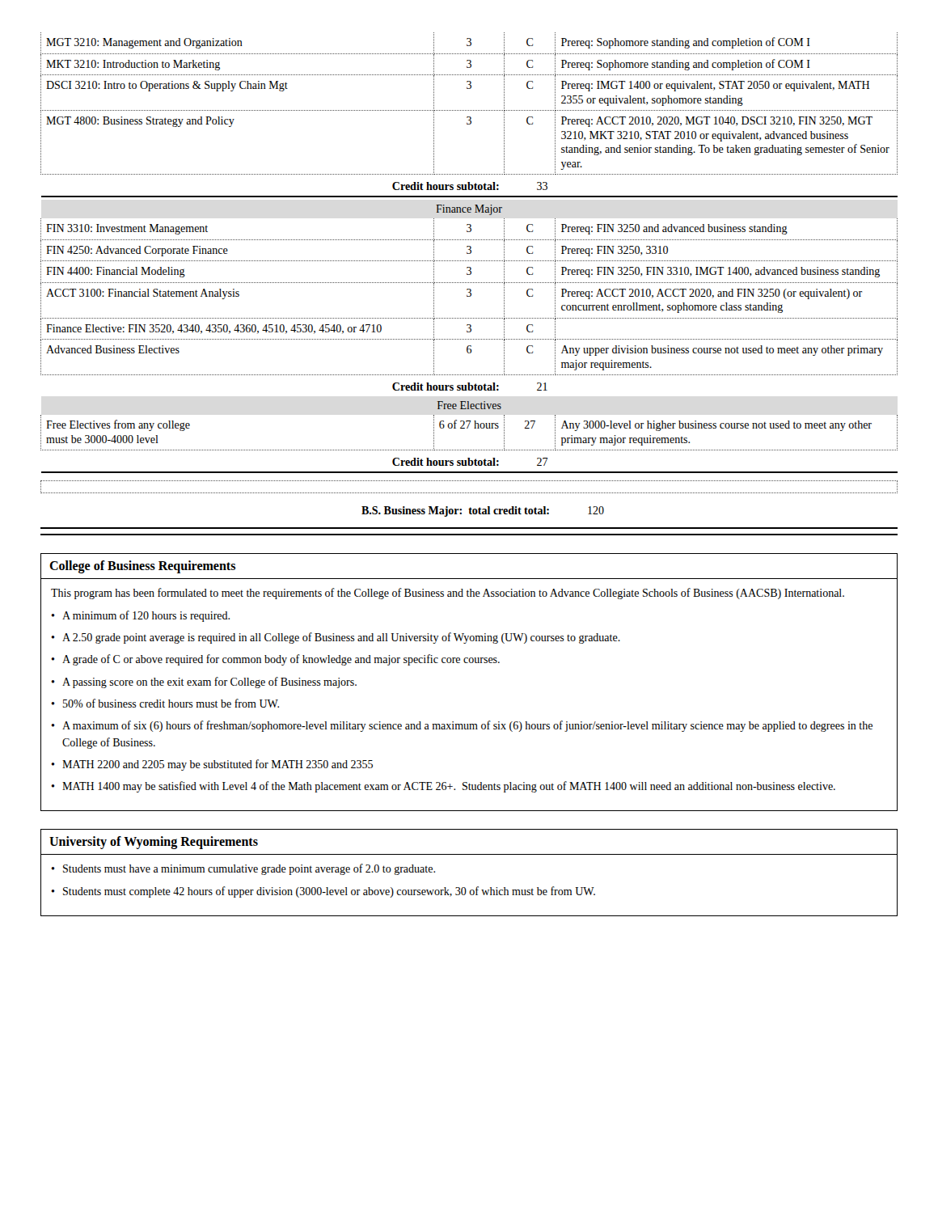| MGT 3210: Management and Organization | 3 | C | Prereq: Sophomore standing and completion of COM I |
| MKT 3210: Introduction to Marketing | 3 | C | Prereq: Sophomore standing and completion of COM I |
| DSCI 3210: Intro to Operations & Supply Chain Mgt | 3 | C | Prereq: IMGT 1400 or equivalent, STAT 2050 or equivalent, MATH 2355 or equivalent, sophomore standing |
| MGT 4800: Business Strategy and Policy | 3 | C | Prereq: ACCT 2010, 2020, MGT 1040, DSCI 3210, FIN 3250, MGT 3210, MKT 3210, STAT 2010 or equivalent, advanced business standing, and senior standing. To be taken graduating semester of Senior year. |
| Credit hours subtotal: | 33 |
| Finance Major |
| FIN 3310: Investment Management | 3 | C | Prereq: FIN 3250 and advanced business standing |
| FIN 4250: Advanced Corporate Finance | 3 | C | Prereq: FIN 3250, 3310 |
| FIN 4400: Financial Modeling | 3 | C | Prereq: FIN 3250, FIN 3310, IMGT 1400, advanced business standing |
| ACCT 3100: Financial Statement Analysis | 3 | C | Prereq: ACCT 2010, ACCT 2020, and FIN 3250 (or equivalent) or concurrent enrollment, sophomore class standing |
| Finance Elective: FIN 3520, 4340, 4350, 4360, 4510, 4530, 4540, or 4710 | 3 | C | |
| Advanced Business Electives | 6 | C | Any upper division business course not used to meet any other primary major requirements. |
| Credit hours subtotal: | 21 |
| Free Electives |
| Free Electives from any college must be 3000-4000 level | 6 of 27 hours | 27 | Any 3000-level or higher business course not used to meet any other primary major requirements. |
| Credit hours subtotal: | 27 |
| B.S. Business Major: total credit total: | 120 |
College of Business Requirements
This program has been formulated to meet the requirements of the College of Business and the Association to Advance Collegiate Schools of Business (AACSB) International.
A minimum of 120 hours is required.
A 2.50 grade point average is required in all College of Business and all University of Wyoming (UW) courses to graduate.
A grade of C or above required for common body of knowledge and major specific core courses.
A passing score on the exit exam for College of Business majors.
50% of business credit hours must be from UW.
A maximum of six (6) hours of freshman/sophomore-level military science and a maximum of six (6) hours of junior/senior-level military science may be applied to degrees in the College of Business.
MATH 2200 and 2205 may be substituted for MATH 2350 and 2355
MATH 1400 may be satisfied with Level 4 of the Math placement exam or ACTE 26+. Students placing out of MATH 1400 will need an additional non-business elective.
University of Wyoming Requirements
Students must have a minimum cumulative grade point average of 2.0 to graduate.
Students must complete 42 hours of upper division (3000-level or above) coursework, 30 of which must be from UW.